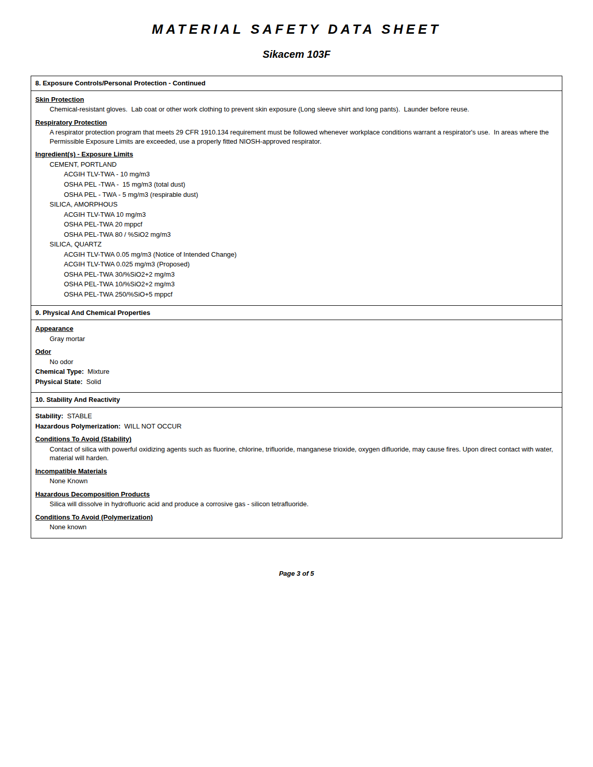MATERIAL SAFETY DATA SHEET
Sikacem 103F
8. Exposure Controls/Personal Protection - Continued
Skin Protection
Chemical-resistant gloves. Lab coat or other work clothing to prevent skin exposure (Long sleeve shirt and long pants). Launder before reuse.
Respiratory Protection
A respirator protection program that meets 29 CFR 1910.134 requirement must be followed whenever workplace conditions warrant a respirator's use. In areas where the Permissible Exposure Limits are exceeded, use a properly fitted NIOSH-approved respirator.
Ingredient(s) - Exposure Limits
CEMENT, PORTLAND
ACGIH TLV-TWA - 10 mg/m3
OSHA PEL -TWA - 15 mg/m3 (total dust)
OSHA PEL - TWA - 5 mg/m3 (respirable dust)
SILICA, AMORPHOUS
ACGIH TLV-TWA 10 mg/m3
OSHA PEL-TWA 20 mppcf
OSHA PEL-TWA 80 / %SiO2 mg/m3
SILICA, QUARTZ
ACGIH TLV-TWA 0.05 mg/m3 (Notice of Intended Change)
ACGIH TLV-TWA 0.025 mg/m3 (Proposed)
OSHA PEL-TWA 30/%SiO2+2 mg/m3
OSHA PEL-TWA 10/%SiO2+2 mg/m3
OSHA PEL-TWA 250/%SiO+5 mppcf
9. Physical And Chemical Properties
Appearance
Gray mortar
Odor
No odor
Chemical Type: Mixture
Physical State: Solid
10. Stability And Reactivity
Stability: STABLE
Hazardous Polymerization: WILL NOT OCCUR
Conditions To Avoid (Stability)
Contact of silica with powerful oxidizing agents such as fluorine, chlorine, trifluoride, manganese trioxide, oxygen difluoride, may cause fires. Upon direct contact with water, material will harden.
Incompatible Materials
None Known
Hazardous Decomposition Products
Silica will dissolve in hydrofluoric acid and produce a corrosive gas - silicon tetrafluoride.
Conditions To Avoid (Polymerization)
None known
Page 3 of 5